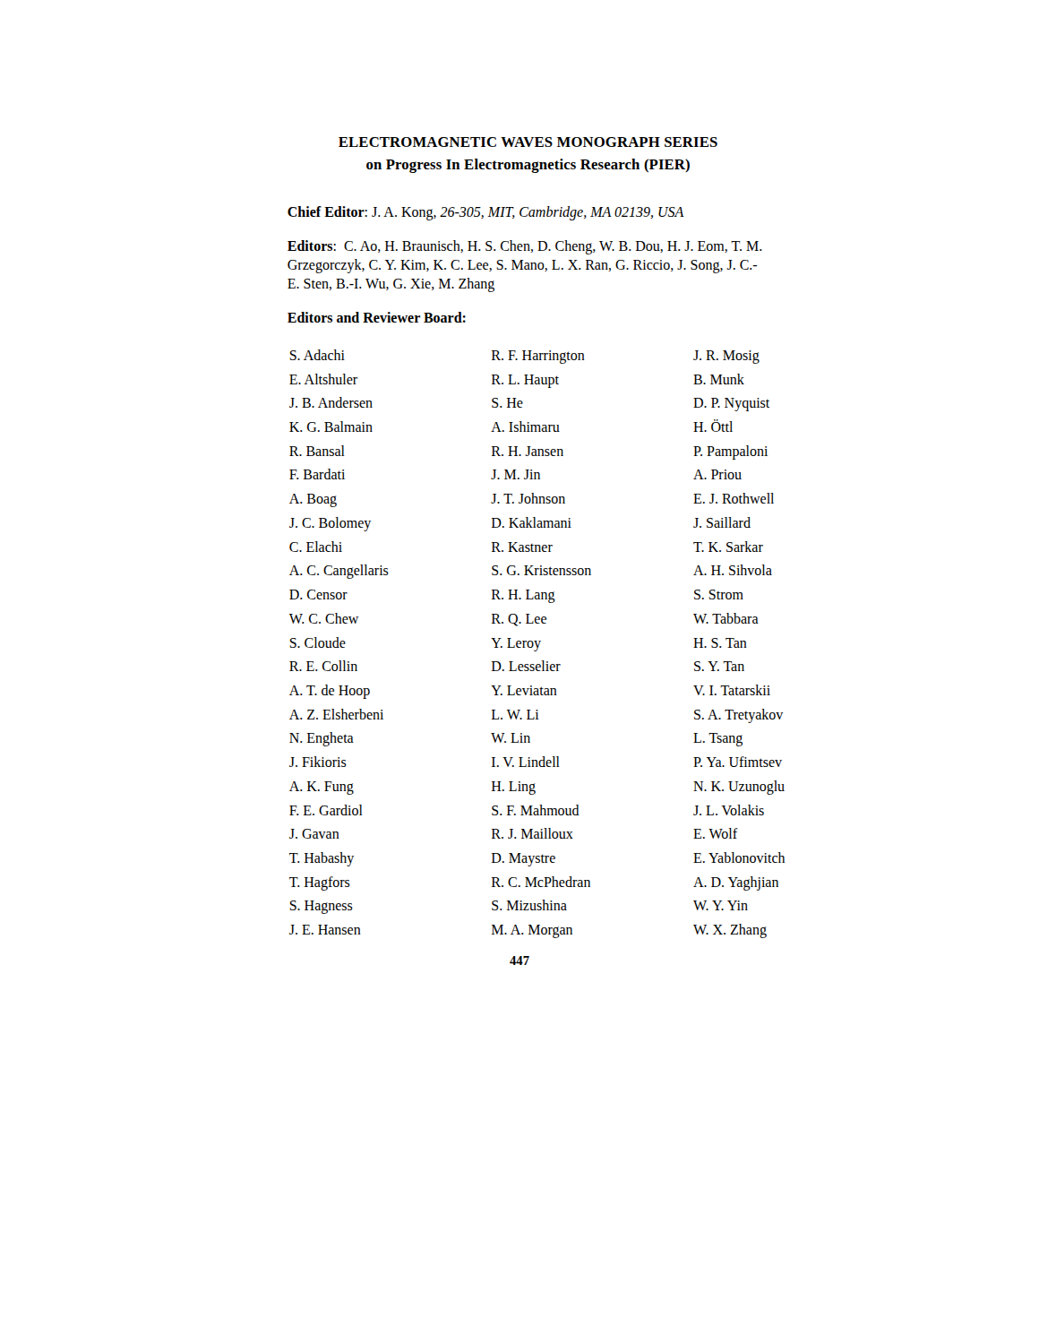ELECTROMAGNETIC WAVES MONOGRAPH SERIES
on Progress In Electromagnetics Research (PIER)
Chief Editor: J. A. Kong, 26-305, MIT, Cambridge, MA 02139, USA
Editors: C. Ao, H. Braunisch, H. S. Chen, D. Cheng, W. B. Dou, H. J. Eom, T. M. Grzegorczyk, C. Y. Kim, K. C. Lee, S. Mano, L. X. Ran, G. Riccio, J. Song, J. C.-E. Sten, B.-I. Wu, G. Xie, M. Zhang
Editors and Reviewer Board:
S. Adachi
E. Altshuler
J. B. Andersen
K. G. Balmain
R. Bansal
F. Bardati
A. Boag
J. C. Bolomey
C. Elachi
A. C. Cangellaris
D. Censor
W. C. Chew
S. Cloude
R. E. Collin
A. T. de Hoop
A. Z. Elsherbeni
N. Engheta
J. Fikioris
A. K. Fung
F. E. Gardiol
J. Gavan
T. Habashy
T. Hagfors
S. Hagness
J. E. Hansen
R. F. Harrington
R. L. Haupt
S. He
A. Ishimaru
R. H. Jansen
J. M. Jin
J. T. Johnson
D. Kaklamani
R. Kastner
S. G. Kristensson
R. H. Lang
R. Q. Lee
Y. Leroy
D. Lesselier
Y. Leviatan
L. W. Li
W. Lin
I. V. Lindell
H. Ling
S. F. Mahmoud
R. J. Mailloux
D. Maystre
R. C. McPhedran
S. Mizushina
M. A. Morgan
J. R. Mosig
B. Munk
D. P. Nyquist
H. Öttl
P. Pampaloni
A. Priou
E. J. Rothwell
J. Saillard
T. K. Sarkar
A. H. Sihvola
S. Strom
W. Tabbara
H. S. Tan
S. Y. Tan
V. I. Tatarskii
S. A. Tretyakov
L. Tsang
P. Ya. Ufimtsev
N. K. Uzunoglu
J. L. Volakis
E. Wolf
E. Yablonovitch
A. D. Yaghjian
W. Y. Yin
W. X. Zhang
447